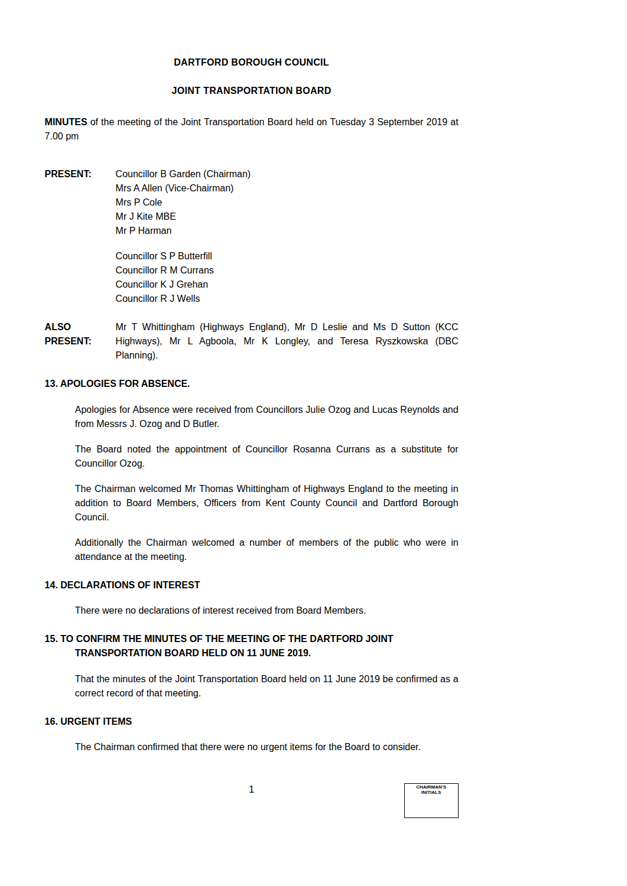DARTFORD BOROUGH COUNCIL
JOINT TRANSPORTATION BOARD
MINUTES of the meeting of the Joint Transportation Board held on Tuesday 3 September 2019 at 7.00 pm
| PRESENT: | Councillor B Garden (Chairman) Mrs A Allen (Vice-Chairman) Mrs P Cole Mr J Kite MBE Mr P Harman Councillor S P Butterfill Councillor R M Currans Councillor K J Grehan Councillor R J Wells |
| ALSO PRESENT: | Mr T Whittingham (Highways England), Mr D Leslie and Ms D Sutton (KCC Highways), Mr L Agboola, Mr K Longley, and Teresa Ryszkowska (DBC Planning). |
APOLOGIES FOR ABSENCE.
Apologies for Absence were received from Councillors Julie Ozog and Lucas Reynolds and from Messrs J. Ozog and D Butler.
The Board noted the appointment of Councillor Rosanna Currans as a substitute for Councillor Ozog.
The Chairman welcomed Mr Thomas Whittingham of Highways England to the meeting in addition to Board Members, Officers from Kent County Council and Dartford Borough Council.
Additionally the Chairman welcomed a number of members of the public who were in attendance at the meeting.
DECLARATIONS OF INTEREST
There were no declarations of interest received from Board Members.
TO CONFIRM THE MINUTES OF THE MEETING OF THE DARTFORD JOINT TRANSPORTATION BOARD HELD ON 11 JUNE 2019.
That the minutes of the Joint Transportation Board held on 11 June 2019 be confirmed as a correct record of that meeting.
URGENT ITEMS
The Chairman confirmed that there were no urgent items for the Board to consider.
1
CHAIRMAN'S
INITIALS